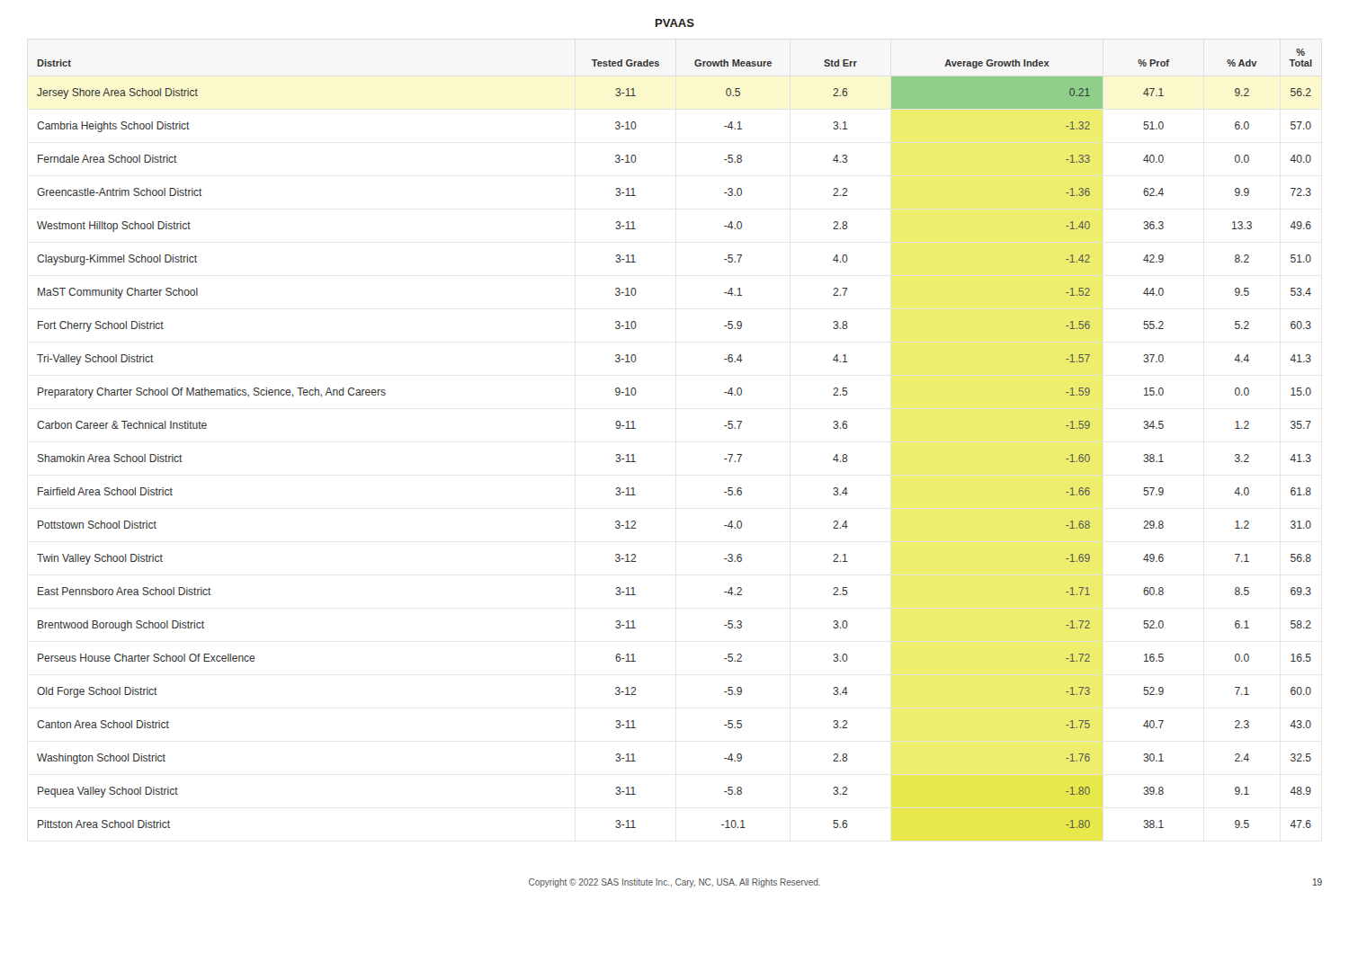PVAAS
| District | Tested Grades | Growth Measure | Std Err | Average Growth Index | % Prof | % Adv | % Total |
| --- | --- | --- | --- | --- | --- | --- | --- |
| Jersey Shore Area School District | 3-11 | 0.5 | 2.6 | 0.21 | 47.1 | 9.2 | 56.2 |
| Cambria Heights School District | 3-10 | -4.1 | 3.1 | -1.32 | 51.0 | 6.0 | 57.0 |
| Ferndale Area School District | 3-10 | -5.8 | 4.3 | -1.33 | 40.0 | 0.0 | 40.0 |
| Greencastle-Antrim School District | 3-11 | -3.0 | 2.2 | -1.36 | 62.4 | 9.9 | 72.3 |
| Westmont Hilltop School District | 3-11 | -4.0 | 2.8 | -1.40 | 36.3 | 13.3 | 49.6 |
| Claysburg-Kimmel School District | 3-11 | -5.7 | 4.0 | -1.42 | 42.9 | 8.2 | 51.0 |
| MaST Community Charter School | 3-10 | -4.1 | 2.7 | -1.52 | 44.0 | 9.5 | 53.4 |
| Fort Cherry School District | 3-10 | -5.9 | 3.8 | -1.56 | 55.2 | 5.2 | 60.3 |
| Tri-Valley School District | 3-10 | -6.4 | 4.1 | -1.57 | 37.0 | 4.4 | 41.3 |
| Preparatory Charter School Of Mathematics, Science, Tech, And Careers | 9-10 | -4.0 | 2.5 | -1.59 | 15.0 | 0.0 | 15.0 |
| Carbon Career & Technical Institute | 9-11 | -5.7 | 3.6 | -1.59 | 34.5 | 1.2 | 35.7 |
| Shamokin Area School District | 3-11 | -7.7 | 4.8 | -1.60 | 38.1 | 3.2 | 41.3 |
| Fairfield Area School District | 3-11 | -5.6 | 3.4 | -1.66 | 57.9 | 4.0 | 61.8 |
| Pottstown School District | 3-12 | -4.0 | 2.4 | -1.68 | 29.8 | 1.2 | 31.0 |
| Twin Valley School District | 3-12 | -3.6 | 2.1 | -1.69 | 49.6 | 7.1 | 56.8 |
| East Pennsboro Area School District | 3-11 | -4.2 | 2.5 | -1.71 | 60.8 | 8.5 | 69.3 |
| Brentwood Borough School District | 3-11 | -5.3 | 3.0 | -1.72 | 52.0 | 6.1 | 58.2 |
| Perseus House Charter School Of Excellence | 6-11 | -5.2 | 3.0 | -1.72 | 16.5 | 0.0 | 16.5 |
| Old Forge School District | 3-12 | -5.9 | 3.4 | -1.73 | 52.9 | 7.1 | 60.0 |
| Canton Area School District | 3-11 | -5.5 | 3.2 | -1.75 | 40.7 | 2.3 | 43.0 |
| Washington School District | 3-11 | -4.9 | 2.8 | -1.76 | 30.1 | 2.4 | 32.5 |
| Pequea Valley School District | 3-11 | -5.8 | 3.2 | -1.80 | 39.8 | 9.1 | 48.9 |
| Pittston Area School District | 3-11 | -10.1 | 5.6 | -1.80 | 38.1 | 9.5 | 47.6 |
Copyright © 2022 SAS Institute Inc., Cary, NC, USA. All Rights Reserved. 19